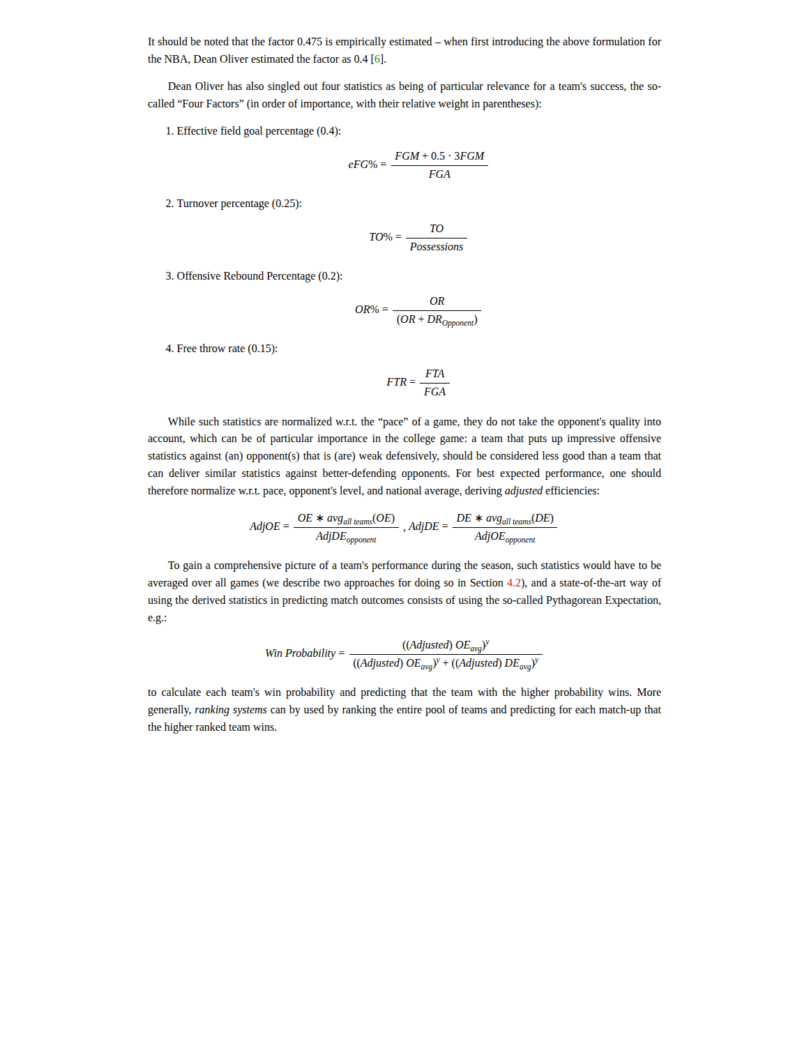It should be noted that the factor 0.475 is empirically estimated – when first introducing the above formulation for the NBA, Dean Oliver estimated the factor as 0.4 [6].
Dean Oliver has also singled out four statistics as being of particular relevance for a team's success, the so-called “Four Factors” (in order of importance, with their relative weight in parentheses):
Effective field goal percentage (0.4):
eFG% = FGM + 0.5 · 3FGM FGA
Turnover percentage (0.25):
TO% = TO Possessions
Offensive Rebound Percentage (0.2):
OR% = OR (OR + DROpponent)
Free throw rate (0.15):
FTR = FTA FGA
While such statistics are normalized w.r.t. the “pace” of a game, they do not take the opponent's quality into account, which can be of particular importance in the college game: a team that puts up impressive offensive statistics against (an) opponent(s) that is (are) weak defensively, should be considered less good than a team that can deliver similar statistics against better-defending opponents. For best expected performance, one should therefore normalize w.r.t. pace, opponent's level, and national average, deriving adjusted efficiencies:
AdjOE = OE ∗ avgall teams(OE) AdjDEopponent , AdjDE = DE ∗ avgall teams(DE) AdjOEopponent
To gain a comprehensive picture of a team's performance during the season, such statistics would have to be averaged over all games (we describe two approaches for doing so in Section 4.2), and a state-of-the-art way of using the derived statistics in predicting match outcomes consists of using the so-called Pythagorean Expectation, e.g.:
Win Probability = ((Adjusted) OEavg)y ((Adjusted) OEavg)y + ((Adjusted) DEavg)y
to calculate each team's win probability and predicting that the team with the higher probability wins. More generally, ranking systems can by used by ranking the entire pool of teams and predicting for each match-up that the higher ranked team wins.